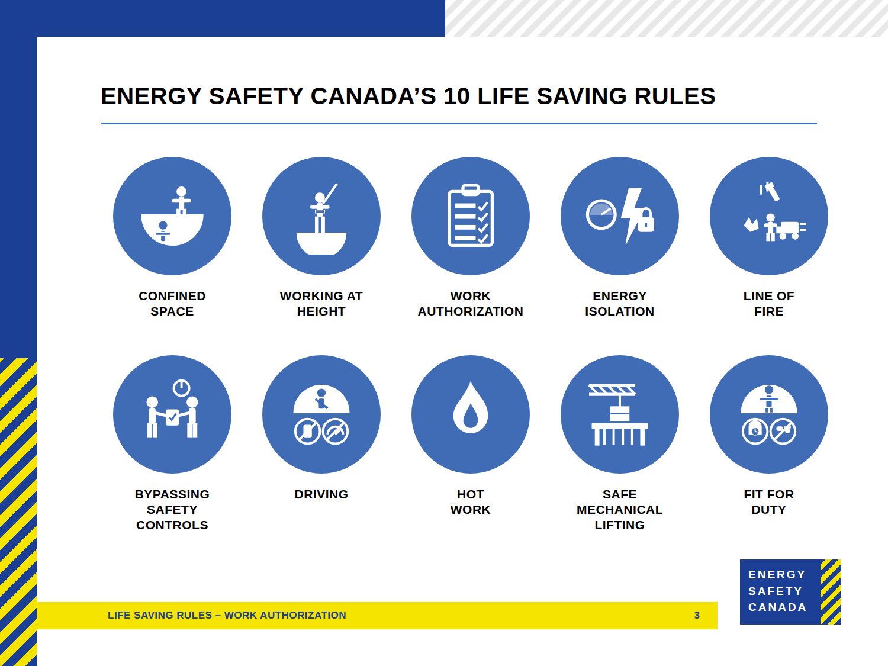ENERGY SAFETY CANADA’S 10 LIFE SAVING RULES
Confined
Space
Working at
Height
Work
Authorization
Energy
Isolation
Line of
Fire
Bypassing
Safety
Controls
Driving
Hot
Work
Safe
Mechanical
Lifting
Fit for
Duty
LIFE SAVING RULES – WORK AUTHORIZATION 3
ENERGY
SAFETY
CANADA